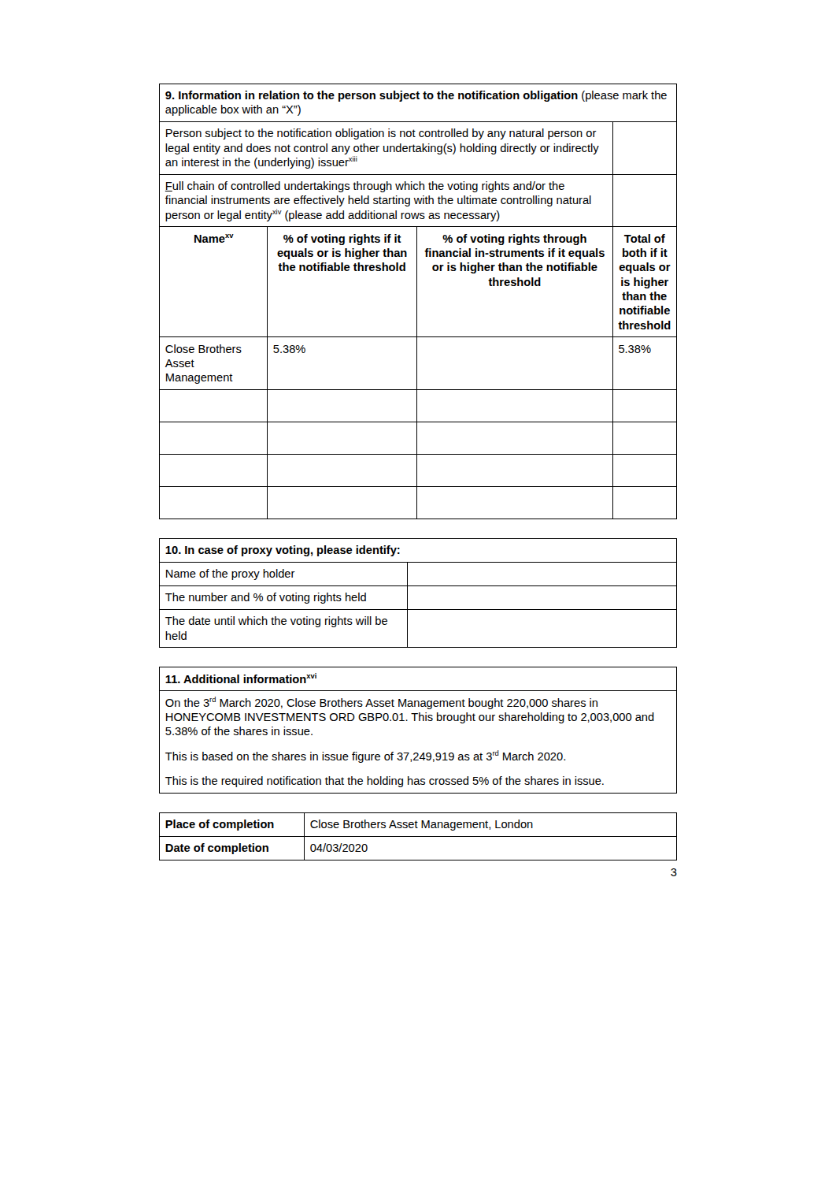| 9. Information in relation to the person subject to the notification obligation (please mark the applicable box with an “X”) |
| Person subject to the notification obligation is not controlled by any natural person or legal entity and does not control any other undertaking(s) holding directly or indirectly an interest in the (underlying) issuer xiii | |
| F ull chain of controlled undertakings through which the voting rights and/or the financial instruments are effectively held starting with the ultimate controlling natural person or legal entity xiv (please add additional rows as necessary) | |
| Name xv | % of voting rights if it equals or is higher than the notifiable threshold | % of voting rights through financial in-struments if it equals or is higher than the notifiable threshold | Total of both if it equals or is higher than the notifiable threshold |
| Close Brothers Asset Management | 5.38% | | 5.38% |
| 10. In case of proxy voting, please identify: |
| Name of the proxy holder | |
| The number and % of voting rights held | |
| The date until which the voting rights will be held | |
| 11. Additional information xvi |
| On the 3 rd March 2020, Close Brothers Asset Management bought 220,000 shares in HONEYCOMB INVESTMENTS ORD GBP0.01. This brought our shareholding to 2,003,000 and 5.38% of the shares in issue. This is based on the shares in issue figure of 37,249,919 as at 3 rd March 2020. This is the required notification that the holding has crossed 5% of the shares in issue. |
| Place of completion | Close Brothers Asset Management, London |
| Date of completion | 04/03/2020 |
3